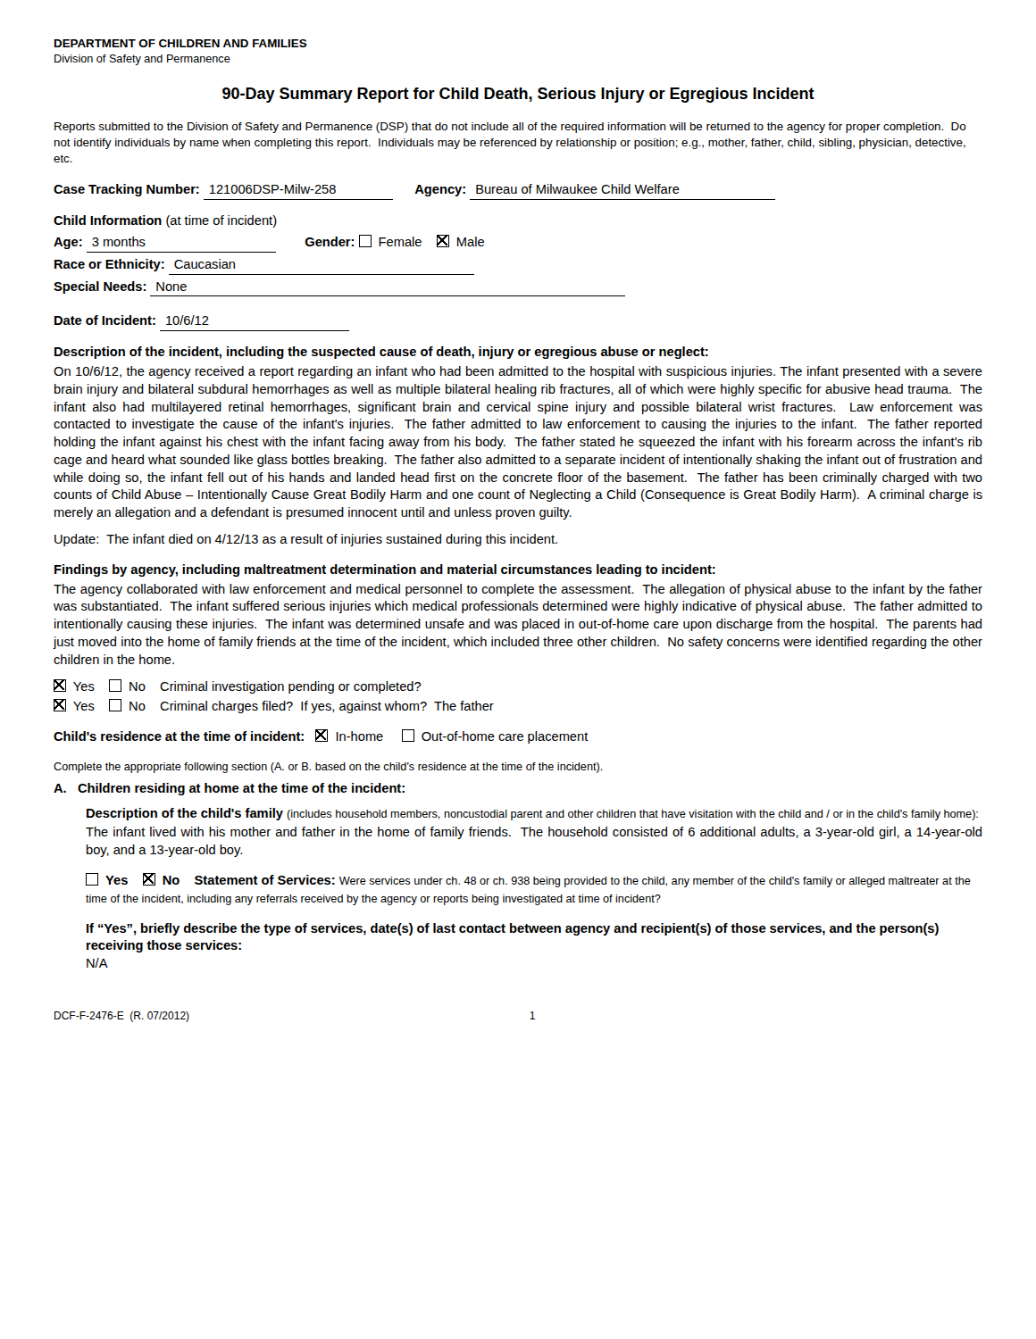DEPARTMENT OF CHILDREN AND FAMILIES
Division of Safety and Permanence
90-Day Summary Report for Child Death, Serious Injury or Egregious Incident
Reports submitted to the Division of Safety and Permanence (DSP) that do not include all of the required information will be returned to the agency for proper completion. Do not identify individuals by name when completing this report. Individuals may be referenced by relationship or position; e.g., mother, father, child, sibling, physician, detective, etc.
Case Tracking Number: 121006DSP-Milw-258 Agency: Bureau of Milwaukee Child Welfare
Child Information (at time of incident)
Age: 3 months Gender: Female Male
Race or Ethnicity: Caucasian
Special Needs: None
Date of Incident: 10/6/12
Description of the incident, including the suspected cause of death, injury or egregious abuse or neglect:
On 10/6/12, the agency received a report regarding an infant who had been admitted to the hospital with suspicious injuries. The infant presented with a severe brain injury and bilateral subdural hemorrhages as well as multiple bilateral healing rib fractures, all of which were highly specific for abusive head trauma. The infant also had multilayered retinal hemorrhages, significant brain and cervical spine injury and possible bilateral wrist fractures. Law enforcement was contacted to investigate the cause of the infant's injuries. The father admitted to law enforcement to causing the injuries to the infant. The father reported holding the infant against his chest with the infant facing away from his body. The father stated he squeezed the infant with his forearm across the infant's rib cage and heard what sounded like glass bottles breaking. The father also admitted to a separate incident of intentionally shaking the infant out of frustration and while doing so, the infant fell out of his hands and landed head first on the concrete floor of the basement. The father has been criminally charged with two counts of Child Abuse – Intentionally Cause Great Bodily Harm and one count of Neglecting a Child (Consequence is Great Bodily Harm). A criminal charge is merely an allegation and a defendant is presumed innocent until and unless proven guilty.
Update: The infant died on 4/12/13 as a result of injuries sustained during this incident.
Findings by agency, including maltreatment determination and material circumstances leading to incident:
The agency collaborated with law enforcement and medical personnel to complete the assessment. The allegation of physical abuse to the infant by the father was substantiated. The infant suffered serious injuries which medical professionals determined were highly indicative of physical abuse. The father admitted to intentionally causing these injuries. The infant was determined unsafe and was placed in out-of-home care upon discharge from the hospital. The parents had just moved into the home of family friends at the time of the incident, which included three other children. No safety concerns were identified regarding the other children in the home.
Yes No Criminal investigation pending or completed?
Yes No Criminal charges filed? If yes, against whom? The father
Child's residence at the time of incident: In-home Out-of-home care placement
Complete the appropriate following section (A. or B. based on the child's residence at the time of the incident).
A. Children residing at home at the time of the incident:
Description of the child's family (includes household members, noncustodial parent and other children that have visitation with the child and / or in the child's family home):
The infant lived with his mother and father in the home of family friends. The household consisted of 6 additional adults, a 3-year-old girl, a 14-year-old boy, and a 13-year-old boy.
Yes No Statement of Services: Were services under ch. 48 or ch. 938 being provided to the child, any member of the child's family or alleged maltreater at the time of the incident, including any referrals received by the agency or reports being investigated at time of incident?
If “Yes”, briefly describe the type of services, date(s) of last contact between agency and recipient(s) of those services, and the person(s) receiving those services:
N/A
DCF-F-2476-E (R. 07/2012)
1